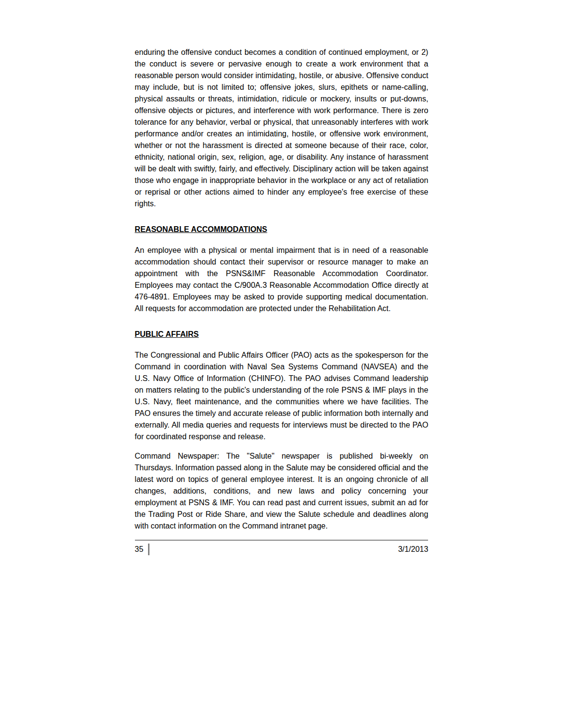enduring the offensive conduct becomes a condition of continued employment, or 2) the conduct is severe or pervasive enough to create a work environment that a reasonable person would consider intimidating, hostile, or abusive. Offensive conduct may include, but is not limited to; offensive jokes, slurs, epithets or name-calling, physical assaults or threats, intimidation, ridicule or mockery, insults or put-downs, offensive objects or pictures, and interference with work performance. There is zero tolerance for any behavior, verbal or physical, that unreasonably interferes with work performance and/or creates an intimidating, hostile, or offensive work environment, whether or not the harassment is directed at someone because of their race, color, ethnicity, national origin, sex, religion, age, or disability. Any instance of harassment will be dealt with swiftly, fairly, and effectively. Disciplinary action will be taken against those who engage in inappropriate behavior in the workplace or any act of retaliation or reprisal or other actions aimed to hinder any employee's free exercise of these rights.
REASONABLE ACCOMMODATIONS
An employee with a physical or mental impairment that is in need of a reasonable accommodation should contact their supervisor or resource manager to make an appointment with the PSNS&IMF Reasonable Accommodation Coordinator. Employees may contact the C/900A.3 Reasonable Accommodation Office directly at 476-4891. Employees may be asked to provide supporting medical documentation. All requests for accommodation are protected under the Rehabilitation Act.
PUBLIC AFFAIRS
The Congressional and Public Affairs Officer (PAO) acts as the spokesperson for the Command in coordination with Naval Sea Systems Command (NAVSEA) and the U.S. Navy Office of Information (CHINFO). The PAO advises Command leadership on matters relating to the public's understanding of the role PSNS & IMF plays in the U.S. Navy, fleet maintenance, and the communities where we have facilities. The PAO ensures the timely and accurate release of public information both internally and externally. All media queries and requests for interviews must be directed to the PAO for coordinated response and release.
Command Newspaper: The "Salute" newspaper is published bi-weekly on Thursdays. Information passed along in the Salute may be considered official and the latest word on topics of general employee interest. It is an ongoing chronicle of all changes, additions, conditions, and new laws and policy concerning your employment at PSNS & IMF. You can read past and current issues, submit an ad for the Trading Post or Ride Share, and view the Salute schedule and deadlines along with contact information on the Command intranet page.
35
3/1/2013